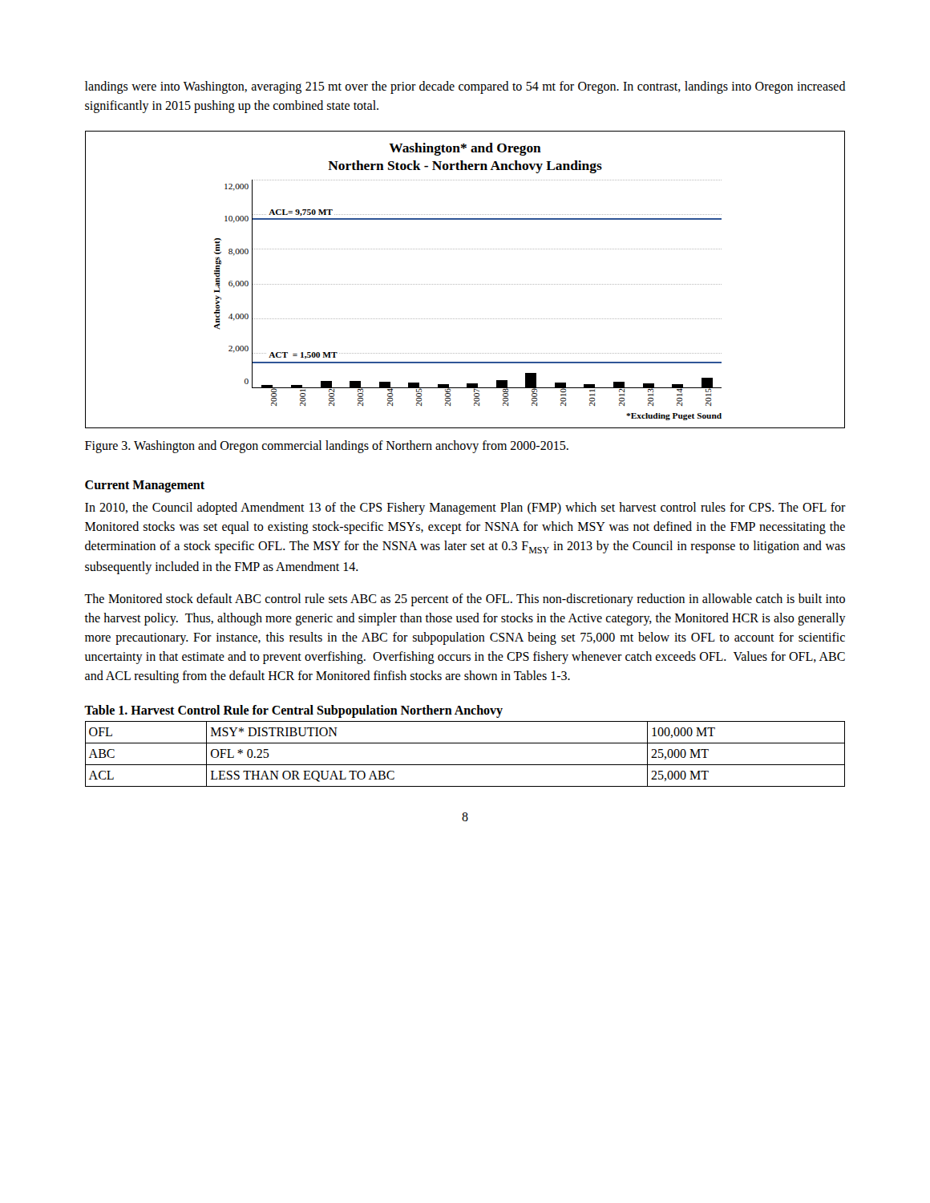landings were into Washington, averaging 215 mt over the prior decade compared to 54 mt for Oregon. In contrast, landings into Oregon increased significantly in 2015 pushing up the combined state total.
Washington* and Oregon
Northern Stock - Northern Anchovy Landings
Anchovy Landings (mt)
12,000
10,000
8,000
6,000
4,000
2,000
0
ACL= 9,750 MT
ACT = 1,500 MT
2000 2001 2002 2003 2004 2005 2006 2007 2008 2009 2010 2011 2012 2013 2014 2015
*Excluding Puget Sound
Figure 3. Washington and Oregon commercial landings of Northern anchovy from 2000-2015.
Current Management
In 2010, the Council adopted Amendment 13 of the CPS Fishery Management Plan (FMP) which set harvest control rules for CPS. The OFL for Monitored stocks was set equal to existing stock-specific MSYs, except for NSNA for which MSY was not defined in the FMP necessitating the determination of a stock specific OFL. The MSY for the NSNA was later set at 0.3 FMSY in 2013 by the Council in response to litigation and was subsequently included in the FMP as Amendment 14.
The Monitored stock default ABC control rule sets ABC as 25 percent of the OFL. This non-discretionary reduction in allowable catch is built into the harvest policy. Thus, although more generic and simpler than those used for stocks in the Active category, the Monitored HCR is also generally more precautionary. For instance, this results in the ABC for subpopulation CSNA being set 75,000 mt below its OFL to account for scientific uncertainty in that estimate and to prevent overfishing. Overfishing occurs in the CPS fishery whenever catch exceeds OFL. Values for OFL, ABC and ACL resulting from the default HCR for Monitored finfish stocks are shown in Tables 1-3.
Table 1. Harvest Control Rule for Central Subpopulation Northern Anchovy
| OFL | MSY* DISTRIBUTION | 100,000 MT |
| ABC | OFL * 0.25 | 25,000 MT |
| ACL | LESS THAN OR EQUAL TO ABC | 25,000 MT |
8